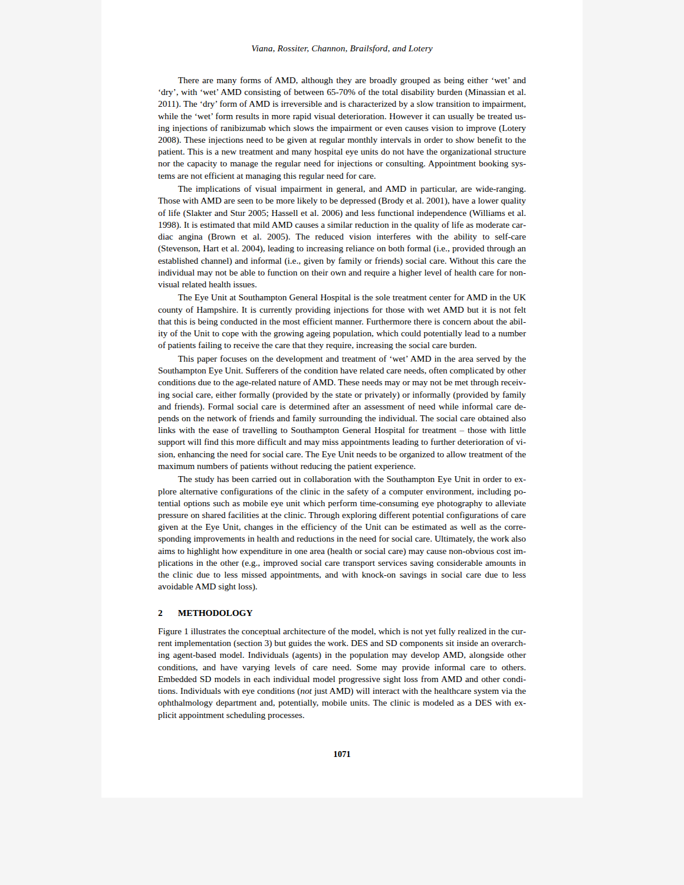Viana, Rossiter, Channon, Brailsford, and Lotery
There are many forms of AMD, although they are broadly grouped as being either ‘wet’ and ‘dry’, with ‘wet’ AMD consisting of between 65-70% of the total disability burden (Minassian et al. 2011). The ‘dry’ form of AMD is irreversible and is characterized by a slow transition to impairment, while the ‘wet’ form results in more rapid visual deterioration. However it can usually be treated using injections of ranibizumab which slows the impairment or even causes vision to improve (Lotery 2008). These injections need to be given at regular monthly intervals in order to show benefit to the patient. This is a new treatment and many hospital eye units do not have the organizational structure nor the capacity to manage the regular need for injections or consulting. Appointment booking systems are not efficient at managing this regular need for care.
The implications of visual impairment in general, and AMD in particular, are wide-ranging. Those with AMD are seen to be more likely to be depressed (Brody et al. 2001), have a lower quality of life (Slakter and Stur 2005; Hassell et al. 2006) and less functional independence (Williams et al. 1998). It is estimated that mild AMD causes a similar reduction in the quality of life as moderate cardiac angina (Brown et al. 2005). The reduced vision interferes with the ability to self-care (Stevenson, Hart et al. 2004), leading to increasing reliance on both formal (i.e., provided through an established channel) and informal (i.e., given by family or friends) social care. Without this care the individual may not be able to function on their own and require a higher level of health care for non-visual related health issues.
The Eye Unit at Southampton General Hospital is the sole treatment center for AMD in the UK county of Hampshire. It is currently providing injections for those with wet AMD but it is not felt that this is being conducted in the most efficient manner. Furthermore there is concern about the ability of the Unit to cope with the growing ageing population, which could potentially lead to a number of patients failing to receive the care that they require, increasing the social care burden.
This paper focuses on the development and treatment of ‘wet’ AMD in the area served by the Southampton Eye Unit. Sufferers of the condition have related care needs, often complicated by other conditions due to the age-related nature of AMD. These needs may or may not be met through receiving social care, either formally (provided by the state or privately) or informally (provided by family and friends). Formal social care is determined after an assessment of need while informal care depends on the network of friends and family surrounding the individual. The social care obtained also links with the ease of travelling to Southampton General Hospital for treatment – those with little support will find this more difficult and may miss appointments leading to further deterioration of vision, enhancing the need for social care. The Eye Unit needs to be organized to allow treatment of the maximum numbers of patients without reducing the patient experience.
The study has been carried out in collaboration with the Southampton Eye Unit in order to explore alternative configurations of the clinic in the safety of a computer environment, including potential options such as mobile eye unit which perform time-consuming eye photography to alleviate pressure on shared facilities at the clinic. Through exploring different potential configurations of care given at the Eye Unit, changes in the efficiency of the Unit can be estimated as well as the corresponding improvements in health and reductions in the need for social care. Ultimately, the work also aims to highlight how expenditure in one area (health or social care) may cause non-obvious cost implications in the other (e.g., improved social care transport services saving considerable amounts in the clinic due to less missed appointments, and with knock-on savings in social care due to less avoidable AMD sight loss).
2 METHODOLOGY
Figure 1 illustrates the conceptual architecture of the model, which is not yet fully realized in the current implementation (section 3) but guides the work. DES and SD components sit inside an overarching agent-based model. Individuals (agents) in the population may develop AMD, alongside other conditions, and have varying levels of care need. Some may provide informal care to others. Embedded SD models in each individual model progressive sight loss from AMD and other conditions. Individuals with eye conditions (not just AMD) will interact with the healthcare system via the ophthalmology department and, potentially, mobile units. The clinic is modeled as a DES with explicit appointment scheduling processes.
1071